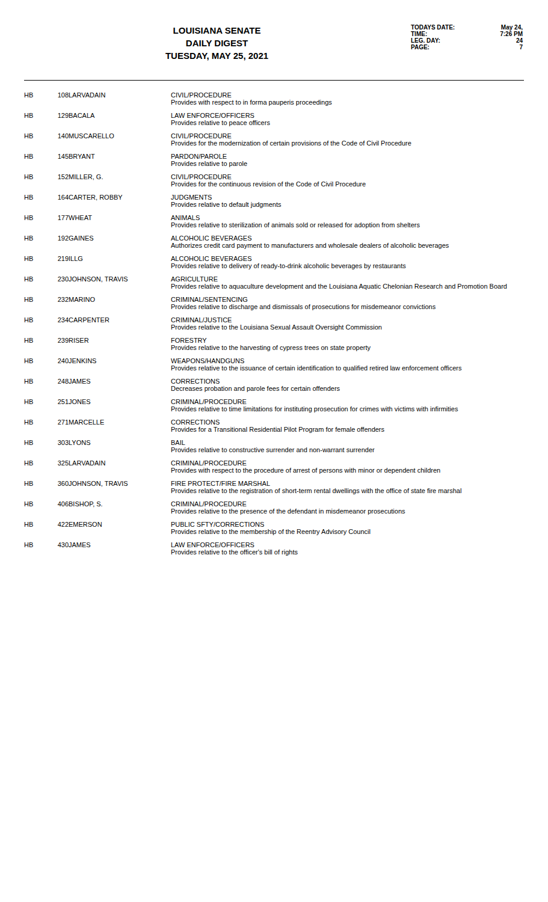LOUISIANA SENATE
DAILY DIGEST
TUESDAY, MAY 25, 2021
| TODAYS DATE: | May 24, |
| TIME: | 7:26 PM |
| LEG. DAY: | 24 |
| PAGE: | 7 |
| HB | 108 | LARVADAIN | CIVIL/PROCEDURE Provides with respect to in forma pauperis proceedings |
| HB | 129 | BACALA | LAW ENFORCE/OFFICERS Provides relative to peace officers |
| HB | 140 | MUSCARELLO | CIVIL/PROCEDURE Provides for the modernization of certain provisions of the Code of Civil Procedure |
| HB | 145 | BRYANT | PARDON/PAROLE Provides relative to parole |
| HB | 152 | MILLER, G. | CIVIL/PROCEDURE Provides for the continuous revision of the Code of Civil Procedure |
| HB | 164 | CARTER, ROBBY | JUDGMENTS Provides relative to default judgments |
| HB | 177 | WHEAT | ANIMALS Provides relative to sterilization of animals sold or released for adoption from shelters |
| HB | 192 | GAINES | ALCOHOLIC BEVERAGES Authorizes credit card payment to manufacturers and wholesale dealers of alcoholic beverages |
| HB | 219 | ILLG | ALCOHOLIC BEVERAGES Provides relative to delivery of ready-to-drink alcoholic beverages by restaurants |
| HB | 230 | JOHNSON, TRAVIS | AGRICULTURE Provides relative to aquaculture development and the Louisiana Aquatic Chelonian Research and Promotion Board |
| HB | 232 | MARINO | CRIMINAL/SENTENCING Provides relative to discharge and dismissals of prosecutions for misdemeanor convictions |
| HB | 234 | CARPENTER | CRIMINAL/JUSTICE Provides relative to the Louisiana Sexual Assault Oversight Commission |
| HB | 239 | RISER | FORESTRY Provides relative to the harvesting of cypress trees on state property |
| HB | 240 | JENKINS | WEAPONS/HANDGUNS Provides relative to the issuance of certain identification to qualified retired law enforcement officers |
| HB | 248 | JAMES | CORRECTIONS Decreases probation and parole fees for certain offenders |
| HB | 251 | JONES | CRIMINAL/PROCEDURE Provides relative to time limitations for instituting prosecution for crimes with victims with infirmities |
| HB | 271 | MARCELLE | CORRECTIONS Provides for a Transitional Residential Pilot Program for female offenders |
| HB | 303 | LYONS | BAIL Provides relative to constructive surrender and non-warrant surrender |
| HB | 325 | LARVADAIN | CRIMINAL/PROCEDURE Provides with respect to the procedure of arrest of persons with minor or dependent children |
| HB | 360 | JOHNSON, TRAVIS | FIRE PROTECT/FIRE MARSHAL Provides relative to the registration of short-term rental dwellings with the office of state fire marshal |
| HB | 406 | BISHOP, S. | CRIMINAL/PROCEDURE Provides relative to the presence of the defendant in misdemeanor prosecutions |
| HB | 422 | EMERSON | PUBLIC SFTY/CORRECTIONS Provides relative to the membership of the Reentry Advisory Council |
| HB | 430 | JAMES | LAW ENFORCE/OFFICERS Provides relative to the officer's bill of rights |